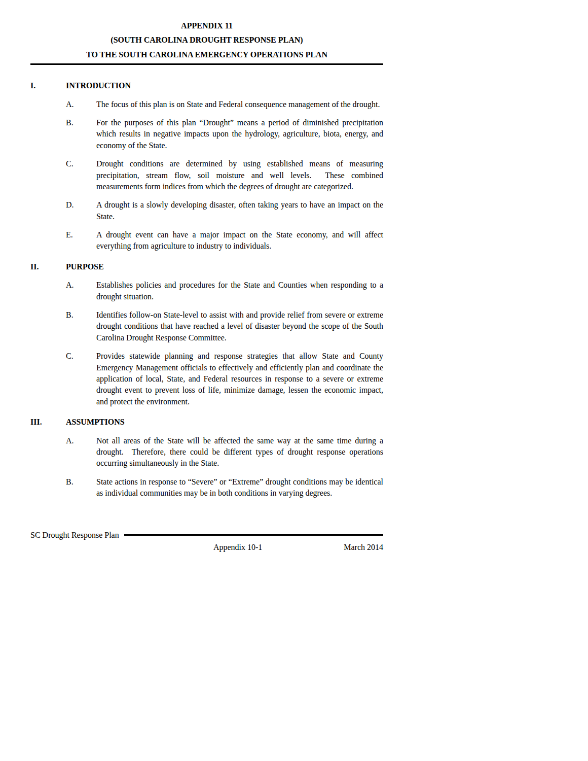APPENDIX 11
(SOUTH CAROLINA DROUGHT RESPONSE PLAN)
TO THE SOUTH CAROLINA EMERGENCY OPERATIONS PLAN
I. INTRODUCTION
A. The focus of this plan is on State and Federal consequence management of the drought.
B. For the purposes of this plan “Drought” means a period of diminished precipitation which results in negative impacts upon the hydrology, agriculture, biota, energy, and economy of the State.
C. Drought conditions are determined by using established means of measuring precipitation, stream flow, soil moisture and well levels. These combined measurements form indices from which the degrees of drought are categorized.
D. A drought is a slowly developing disaster, often taking years to have an impact on the State.
E. A drought event can have a major impact on the State economy, and will affect everything from agriculture to industry to individuals.
II. PURPOSE
A. Establishes policies and procedures for the State and Counties when responding to a drought situation.
B. Identifies follow-on State-level to assist with and provide relief from severe or extreme drought conditions that have reached a level of disaster beyond the scope of the South Carolina Drought Response Committee.
C. Provides statewide planning and response strategies that allow State and County Emergency Management officials to effectively and efficiently plan and coordinate the application of local, State, and Federal resources in response to a severe or extreme drought event to prevent loss of life, minimize damage, lessen the economic impact, and protect the environment.
III. ASSUMPTIONS
A. Not all areas of the State will be affected the same way at the same time during a drought. Therefore, there could be different types of drought response operations occurring simultaneously in the State.
B. State actions in response to “Severe” or “Extreme” drought conditions may be identical as individual communities may be in both conditions in varying degrees.
SC Drought Response Plan
Appendix 10-1 March 2014